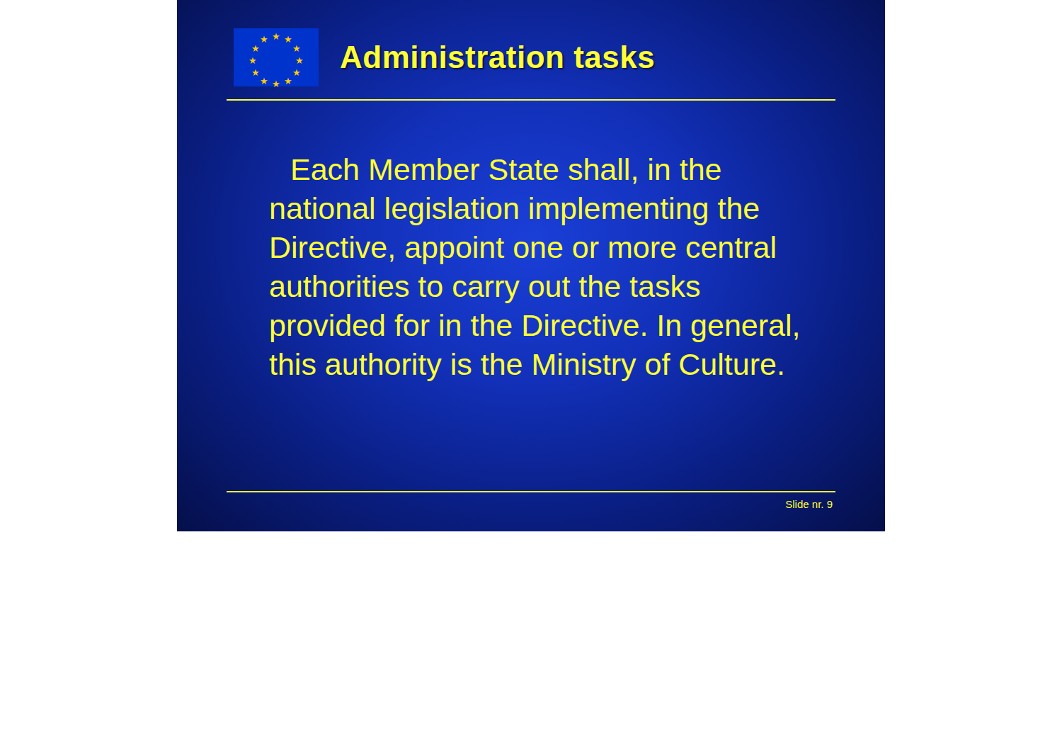★ ★ ★ ★ ★ ★ ★ ★ ★ ★ ★ ★
Administration tasks
Each Member State shall, in the national legislation implementing the Directive, appoint one or more central authorities to carry out the tasks provided for in the Directive. In general, this authority is the Ministry of Culture.
Slide nr. 9